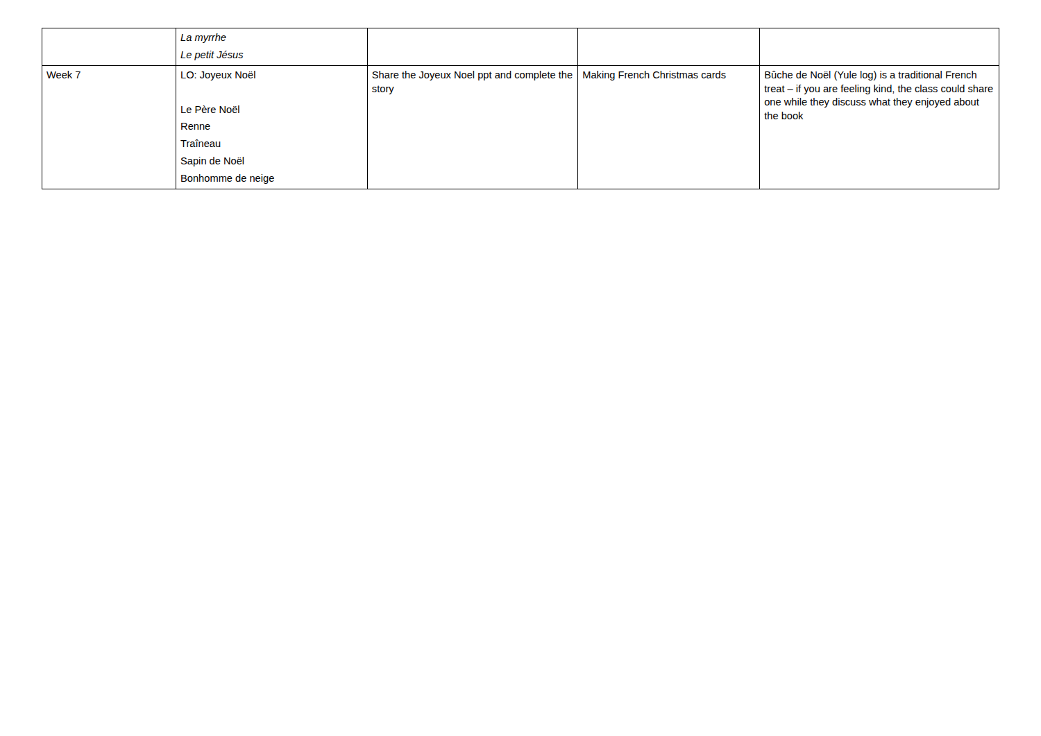| | La myrrhe Le petit Jésus | | | |
| Week 7 | LO: Joyeux Noël Le Père Noël Renne Traîneau Sapin de Noël Bonhomme de neige | Share the Joyeux Noel ppt and complete the story | Making French Christmas cards | Bûche de Noël (Yule log) is a traditional French treat – if you are feeling kind, the class could share one while they discuss what they enjoyed about the book |